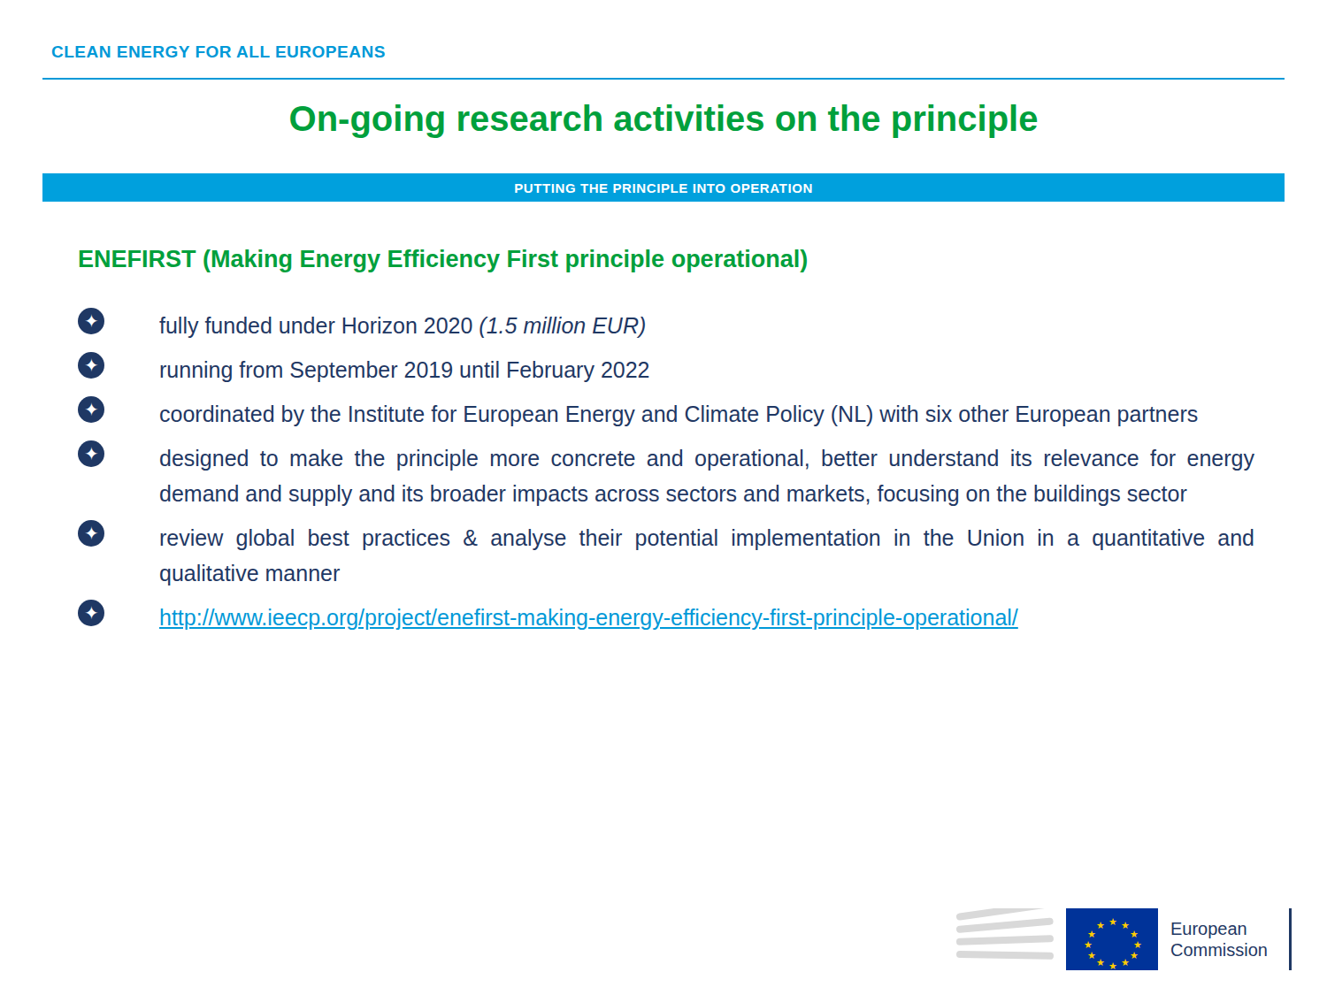CLEAN ENERGY FOR ALL EUROPEANS
On-going research activities on the principle
PUTTING THE PRINCIPLE INTO OPERATION
ENEFIRST (Making Energy Efficiency First principle operational)
fully funded under Horizon 2020 (1.5 million EUR)
running from September 2019 until February 2022
coordinated by the Institute for European Energy and Climate Policy (NL) with six other European partners
designed to make the principle more concrete and operational, better understand its relevance for energy demand and supply and its broader impacts across sectors and markets, focusing on the buildings sector
review global best practices & analyse their potential implementation in the Union in a quantitative and qualitative manner
http://www.ieecp.org/project/enefirst-making-energy-efficiency-first-principle-operational/
★ ★ ★ ★ ★ ★ ★ ★ ★ ★ ★ ★
European
Commission